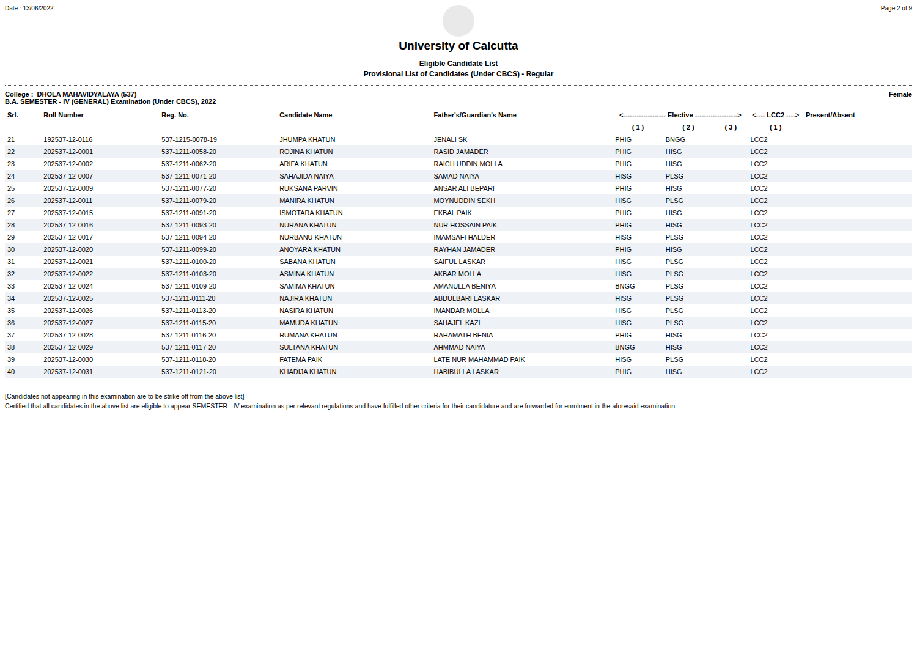Date : 13/06/2022
Page 2 of 9
University of Calcutta
Eligible Candidate List
Provisional List of Candidates (Under CBCS) - Regular
College : DHOLA MAHAVIDYALAYA (537) Female
B.A. SEMESTER - IV (GENERAL) Examination (Under CBCS), 2022
| Srl. | Roll Number | Reg. No. | Candidate Name | Father's/Guardian's Name | <------------------- Elective -------------------> | <---- LCC2 ----> | Present/Absent |
| --- | --- | --- | --- | --- | --- | --- | --- |
| | | | | | ( 1 ) | ( 2 ) | ( 3 ) | ( 1 ) | |
| 21 | 192537-12-0116 | 537-1215-0078-19 | JHUMPA KHATUN | JENALI SK | PHIG | BNGG | | LCC2 | |
| 22 | 202537-12-0001 | 537-1211-0058-20 | ROJINA KHATUN | RASID JAMADER | PHIG | HISG | | LCC2 | |
| 23 | 202537-12-0002 | 537-1211-0062-20 | ARIFA KHATUN | RAICH UDDIN MOLLA | PHIG | HISG | | LCC2 | |
| 24 | 202537-12-0007 | 537-1211-0071-20 | SAHAJIDA NAIYA | SAMAD NAIYA | HISG | PLSG | | LCC2 | |
| 25 | 202537-12-0009 | 537-1211-0077-20 | RUKSANA PARVIN | ANSAR ALI BEPARI | PHIG | HISG | | LCC2 | |
| 26 | 202537-12-0011 | 537-1211-0079-20 | MANIRA KHATUN | MOYNUDDIN SEKH | HISG | PLSG | | LCC2 | |
| 27 | 202537-12-0015 | 537-1211-0091-20 | ISMOTARA KHATUN | EKBAL PAIK | PHIG | HISG | | LCC2 | |
| 28 | 202537-12-0016 | 537-1211-0093-20 | NURANA KHATUN | NUR HOSSAIN PAIK | PHIG | HISG | | LCC2 | |
| 29 | 202537-12-0017 | 537-1211-0094-20 | NURBANU KHATUN | IMAMSAFI HALDER | HISG | PLSG | | LCC2 | |
| 30 | 202537-12-0020 | 537-1211-0099-20 | ANOYARA KHATUN | RAYHAN JAMADER | PHIG | HISG | | LCC2 | |
| 31 | 202537-12-0021 | 537-1211-0100-20 | SABANA KHATUN | SAIFUL LASKAR | HISG | PLSG | | LCC2 | |
| 32 | 202537-12-0022 | 537-1211-0103-20 | ASMINA KHATUN | AKBAR MOLLA | HISG | PLSG | | LCC2 | |
| 33 | 202537-12-0024 | 537-1211-0109-20 | SAMIMA KHATUN | AMANULLA BENIYA | BNGG | PLSG | | LCC2 | |
| 34 | 202537-12-0025 | 537-1211-0111-20 | NAJIRA KHATUN | ABDULBARI LASKAR | HISG | PLSG | | LCC2 | |
| 35 | 202537-12-0026 | 537-1211-0113-20 | NASIRA KHATUN | IMANDAR MOLLA | HISG | PLSG | | LCC2 | |
| 36 | 202537-12-0027 | 537-1211-0115-20 | MAMUDA KHATUN | SAHAJEL KAZI | HISG | PLSG | | LCC2 | |
| 37 | 202537-12-0028 | 537-1211-0116-20 | RUMANA KHATUN | RAHAMATH BENIA | PHIG | HISG | | LCC2 | |
| 38 | 202537-12-0029 | 537-1211-0117-20 | SULTANA KHATUN | AHMMAD NAIYA | BNGG | HISG | | LCC2 | |
| 39 | 202537-12-0030 | 537-1211-0118-20 | FATEMA PAIK | LATE NUR MAHAMMAD PAIK | HISG | PLSG | | LCC2 | |
| 40 | 202537-12-0031 | 537-1211-0121-20 | KHADIJA KHATUN | HABIBULLA LASKAR | PHIG | HISG | | LCC2 | |
[Candidates not appearing in this examination are to be strike off from the above list]
Certified that all candidates in the above list are eligible to appear SEMESTER - IV examination as per relevant regulations and have fulfilled other criteria for their candidature and are forwarded for enrolment in the aforesaid examination.